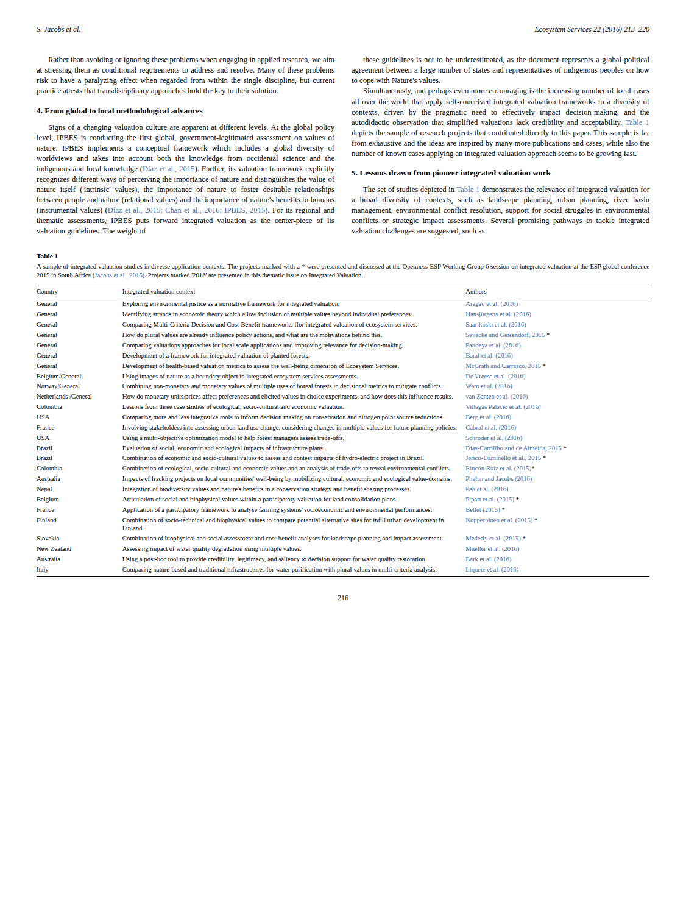S. Jacobs et al.
Ecosystem Services 22 (2016) 213–220
Rather than avoiding or ignoring these problems when engaging in applied research, we aim at stressing them as conditional requirements to address and resolve. Many of these problems risk to have a paralyzing effect when regarded from within the single discipline, but current practice attests that transdisciplinary approaches hold the key to their solution.
4. From global to local methodological advances
Signs of a changing valuation culture are apparent at different levels. At the global policy level, IPBES is conducting the first global, government-legitimated assessment on values of nature. IPBES implements a conceptual framework which includes a global diversity of worldviews and takes into account both the knowledge from occidental science and the indigenous and local knowledge (Diaz et al., 2015). Further, its valuation framework explicitly recognizes different ways of perceiving the importance of nature and distinguishes the value of nature itself ('intrinsic' values), the importance of nature to foster desirable relationships between people and nature (relational values) and the importance of nature's benefits to humans (instrumental values) (Díaz et al., 2015; Chan et al., 2016; IPBES, 2015). For its regional and thematic assessments, IPBES puts forward integrated valuation as the center-piece of its valuation guidelines. The weight of
these guidelines is not to be underestimated, as the document represents a global political agreement between a large number of states and representatives of indigenous peoples on how to cope with Nature's values.
Simultaneously, and perhaps even more encouraging is the increasing number of local cases all over the world that apply self-conceived integrated valuation frameworks to a diversity of contexts, driven by the pragmatic need to effectively impact decision-making, and the autodidactic observation that simplified valuations lack credibility and acceptability. Table 1 depicts the sample of research projects that contributed directly to this paper. This sample is far from exhaustive and the ideas are inspired by many more publications and cases, while also the number of known cases applying an integrated valuation approach seems to be growing fast.
5. Lessons drawn from pioneer integrated valuation work
The set of studies depicted in Table 1 demonstrates the relevance of integrated valuation for a broad diversity of contexts, such as landscape planning, urban planning, river basin management, environmental conflict resolution, support for social struggles in environmental conflicts or strategic impact assessments. Several promising pathways to tackle integrated valuation challenges are suggested, such as
Table 1
A sample of integrated valuation studies in diverse application contexts. The projects marked with a * were presented and discussed at the Openness-ESP Working Group 6 session on integrated valuation at the ESP global conference 2015 in South Africa (Jacobs et al., 2015). Projects marked '2016' are presented in this thematic issue on Integrated Valuation.
| Country | Integrated valuation context | Authors |
| --- | --- | --- |
| General | Exploring environmental justice as a normative framework for integrated valuation. | Aragão et al. (2016) |
| General | Identifying strands in economic theory which allow inclusion of multiple values beyond individual preferences. | Hansjürgens et al. (2016) |
| General | Comparing Multi-Criteria Decision and Cost-Benefit frameworks ffor integrated valuation of ecosystem services. | Saarikoski et al. (2016) |
| General | How do plural values are already influence policy actions, and what are the motivations behind this. | Sevecke and Geisendorf, 2015 * |
| General | Comparing valuations approaches for local scale applications and improving relevance for decision-making. | Pandeya et al. (2016) |
| General | Development of a framework for integrated valuation of planted forests. | Baral et al. (2016) |
| General | Development of health-based valuation metrics to assess the well-being dimension of Ecosystem Services. | McGrath and Carrasco, 2015 * |
| Belgium/General | Using images of nature as a boundary object in integrated ecosystem services assessments. | De Vreese et al. (2016) |
| Norway/General | Combining non-monetary and monetary values of multiple uses of boreal forests in decisional metrics to mitigate conflicts. | Wam et al. (2016) |
| Netherlands /General | How do monetary units/prices affect preferences and elicited values in choice experiments, and how does this influence results. | van Zanten et al. (2016) |
| Colombia | Lessons from three case studies of ecological, socio-cultural and economic valuation. | Villegas Palacio et al. (2016) |
| USA | Comparing more and less integrative tools to inform decision making on conservation and nitrogen point source reductions. | Berg et al. (2016) |
| France | Involving stakeholders into assessing urban land use change, considering changes in multiple values for future planning policies. | Cabral et al. (2016) |
| USA | Using a multi-objective optimization model to help forest managers assess trade-offs. | Schroder et al. (2016) |
| Brazil | Evaluation of social, economic and ecological impacts of infrastructure plans. | Dias-Carrillho and de Almeida, 2015 * |
| Brazil | Combination of economic and socio-cultural values to assess and contest impacts of hydro-electric project in Brazil. | Jericó-Daminello et al., 2015 * |
| Colombia | Combination of ecological, socio-cultural and economic values and an analysis of trade-offs to reveal environmental conflicts. | Rincón Ruiz et al. (2015) * |
| Australia | Impacts of fracking projects on local communities' well-being by mobilizing cultural, economic and ecological value-domains. | Phelan and Jacobs (2016) |
| Nepal | Integration of biodiversity values and nature's benefits in a conservation strategy and benefit sharing processes. | Peh et al. (2016) |
| Belgium | Articulation of social and biophysical values within a participatory valuation for land consolidation plans. | Pipart et al. (2015) * |
| France | Application of a participatory framework to analyse farming systems' socioeconomic and environmental performances. | Bellet (2015) * |
| Finland | Combination of socio-technical and biophysical values to compare potential alternative sites for infill urban development in Finland. | Kopperoinen et al. (2015) * |
| Slovakia | Combination of biophysical and social assessment and cost-benefit analyses for landscape planning and impact assessment. | Mederly et al. (2015) * |
| New Zealand | Assessing impact of water quality degradation using multiple values. | Mueller et al. (2016) |
| Australia | Using a post-hoc tool to provide credibility, legitimacy, and saliency to decision support for water quality restoration. | Bark et al. (2016) |
| Italy | Comparing nature-based and traditional infrastructures for water purification with plural values in multi-criteria analysis. | Liquete et al. (2016) |
216